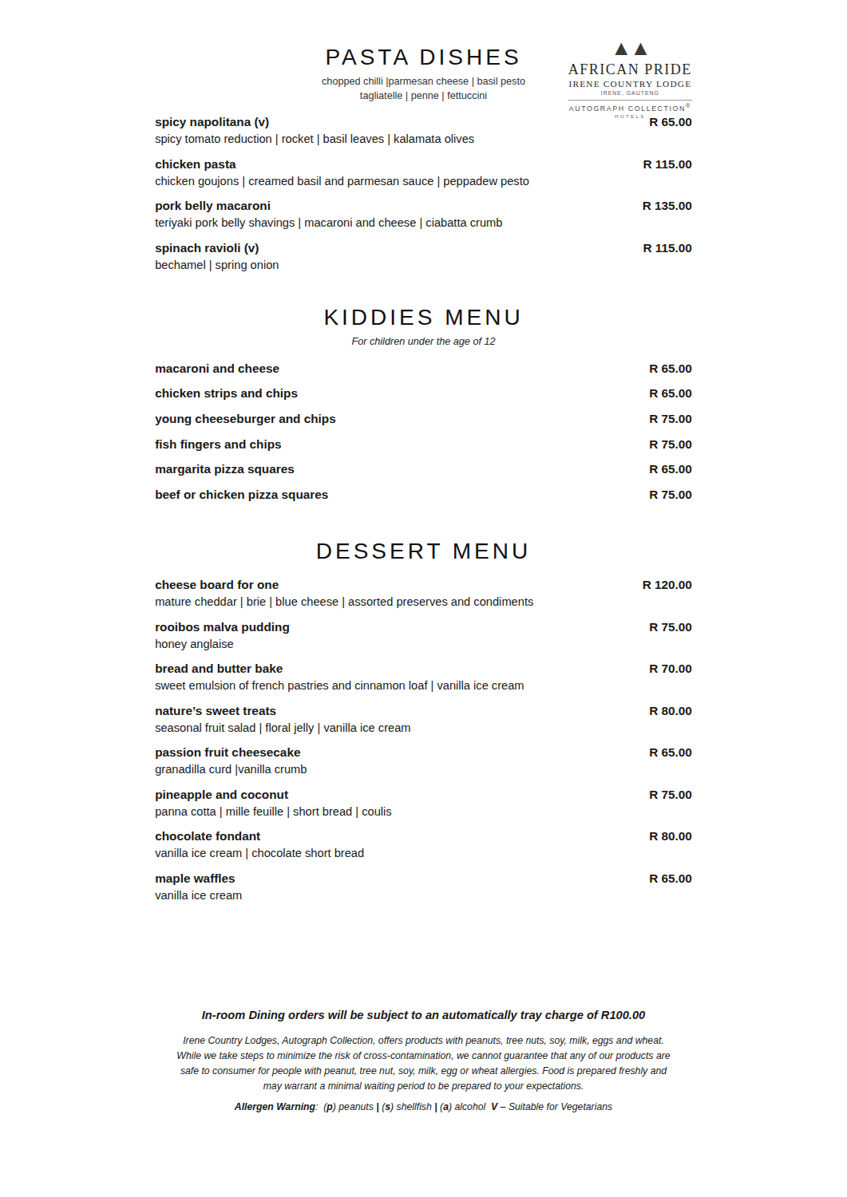▲▲
AFRICAN PRIDE
IRENE COUNTRY LODGE
IRENE, GAUTENG
AUTOGRAPH COLLECTION®
HOTELS
PASTA DISHES
chopped chilli |parmesan cheese | basil pesto
tagliatelle | penne | fettuccini
| spicy napolitana (v) spicy tomato reduction / rocket / basil leaves / kalamata olives | R 65.00 |
| chicken pasta chicken goujons / creamed basil and parmesan sauce / peppadew pesto | R 115.00 |
| pork belly macaroni teriyaki pork belly shavings / macaroni and cheese / ciabatta crumb | R 135.00 |
| spinach ravioli (v) bechamel / spring onion | R 115.00 |
KIDDIES MENU
For children under the age of 12
| macaroni and cheese | R 65.00 |
| chicken strips and chips | R 65.00 |
| young cheeseburger and chips | R 75.00 |
| fish fingers and chips | R 75.00 |
| margarita pizza squares | R 65.00 |
| beef or chicken pizza squares | R 75.00 |
DESSERT MENU
| cheese board for one mature cheddar / brie / blue cheese / assorted preserves and condiments | R 120.00 |
| rooibos malva pudding honey anglaise | R 75.00 |
| bread and butter bake sweet emulsion of french pastries and cinnamon loaf / vanilla ice cream | R 70.00 |
| nature’s sweet treats seasonal fruit salad / floral jelly / vanilla ice cream | R 80.00 |
| passion fruit cheesecake granadilla curd /vanilla crumb | R 65.00 |
| pineapple and coconut panna cotta / mille feuille / short bread / coulis | R 75.00 |
| chocolate fondant vanilla ice cream / chocolate short bread | R 80.00 |
| maple waffles vanilla ice cream | R 65.00 |
In-room Dining orders will be subject to an automatically tray charge of R100.00
Irene Country Lodges, Autograph Collection, offers products with peanuts, tree nuts, soy, milk, eggs and wheat. While we take steps to minimize the risk of cross-contamination, we cannot guarantee that any of our products are safe to consumer for people with peanut, tree nut, soy, milk, egg or wheat allergies. Food is prepared freshly and may warrant a minimal waiting period to be prepared to your expectations.
Allergen Warning: (p) peanuts | (s) shellfish | (a) alcohol V – Suitable for Vegetarians